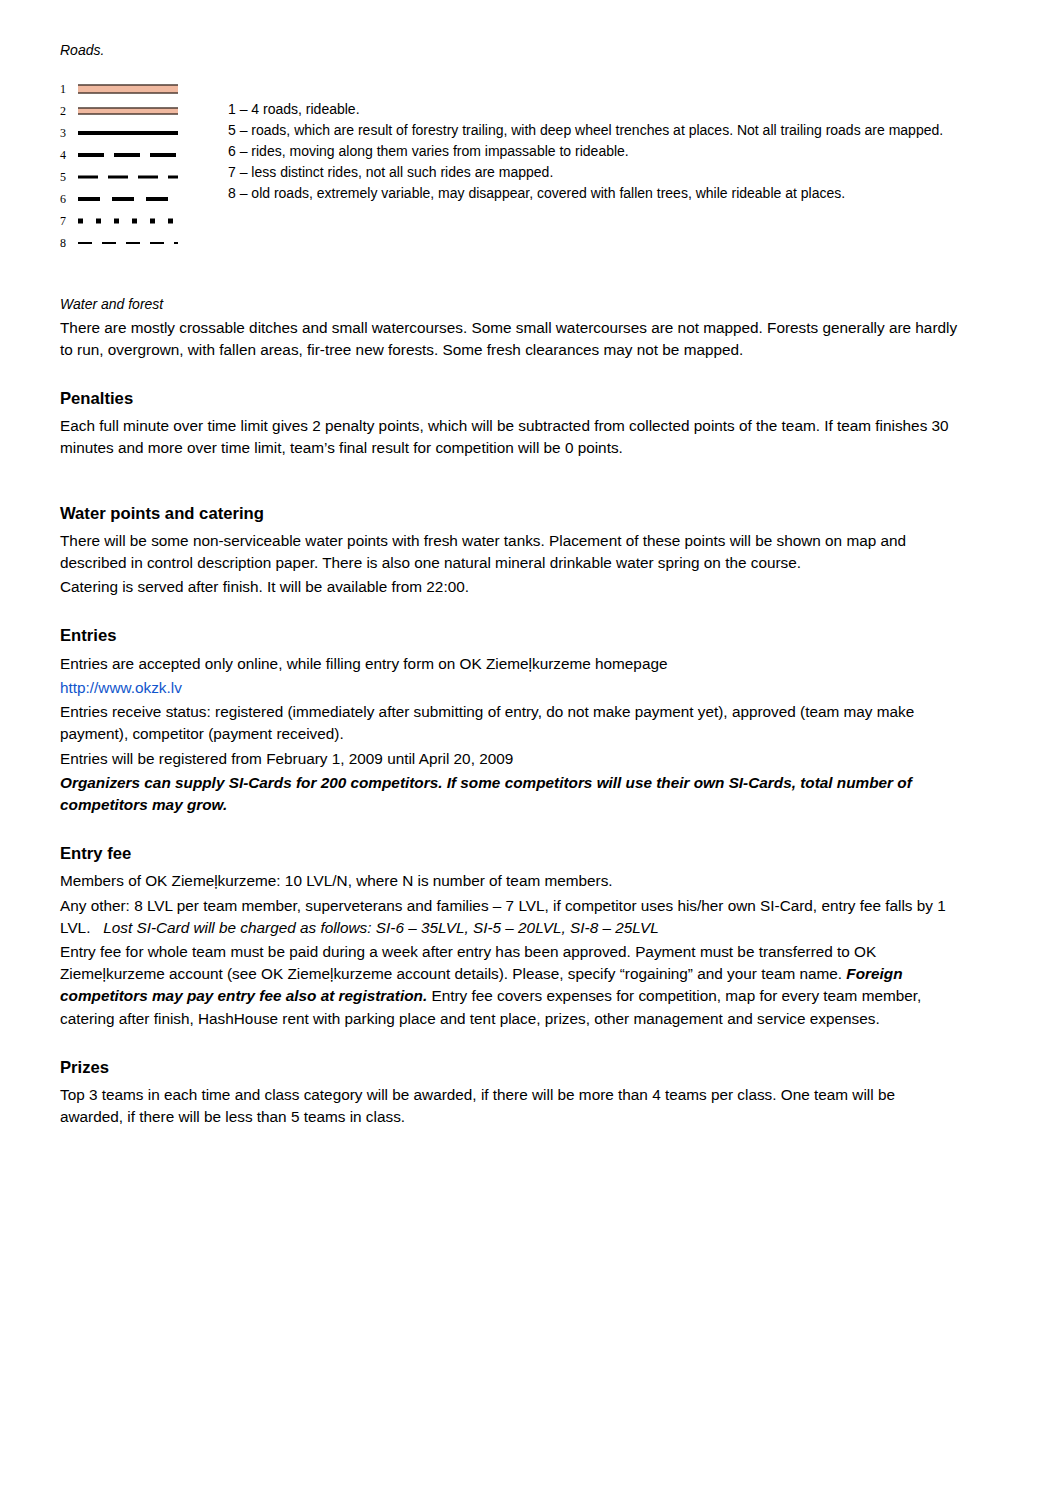Roads.
1
2
3
4
5
6
7
8
1 – 4 roads, rideable.
5 – roads, which are result of forestry trailing, with deep wheel trenches at places. Not all trailing roads are mapped.
6 – rides, moving along them varies from impassable to rideable.
7 – less distinct rides, not all such rides are mapped.
8 – old roads, extremely variable, may disappear, covered with fallen trees, while rideable at places.
Water and forest
There are mostly crossable ditches and small watercourses. Some small watercourses are not mapped. Forests generally are hardly to run, overgrown, with fallen areas, fir-tree new forests. Some fresh clearances may not be mapped.
Penalties
Each full minute over time limit gives 2 penalty points, which will be subtracted from collected points of the team. If team finishes 30 minutes and more over time limit, team’s final result for competition will be 0 points.
Water points and catering
There will be some non-serviceable water points with fresh water tanks. Placement of these points will be shown on map and described in control description paper. There is also one natural mineral drinkable water spring on the course.
Catering is served after finish. It will be available from 22:00.
Entries
Entries are accepted only online, while filling entry form on OK Ziemeļkurzeme homepage
http://www.okzk.lv
Entries receive status: registered (immediately after submitting of entry, do not make payment yet), approved (team may make payment), competitor (payment received).
Entries will be registered from February 1, 2009 until April 20, 2009
Organizers can supply SI-Cards for 200 competitors. If some competitors will use their own SI-Cards, total number of competitors may grow.
Entry fee
Members of OK Ziemeļkurzeme: 10 LVL/N, where N is number of team members.
Any other: 8 LVL per team member, superveterans and families – 7 LVL, if competitor uses his/her own SI-Card, entry fee falls by 1 LVL. Lost SI-Card will be charged as follows: SI-6 – 35LVL, SI-5 – 20LVL, SI-8 – 25LVL
Entry fee for whole team must be paid during a week after entry has been approved. Payment must be transferred to OK Ziemeļkurzeme account (see OK Ziemeļkurzeme account details). Please, specify “rogaining” and your team name. Foreign competitors may pay entry fee also at registration. Entry fee covers expenses for competition, map for every team member, catering after finish, HashHouse rent with parking place and tent place, prizes, other management and service expenses.
Prizes
Top 3 teams in each time and class category will be awarded, if there will be more than 4 teams per class. One team will be awarded, if there will be less than 5 teams in class.